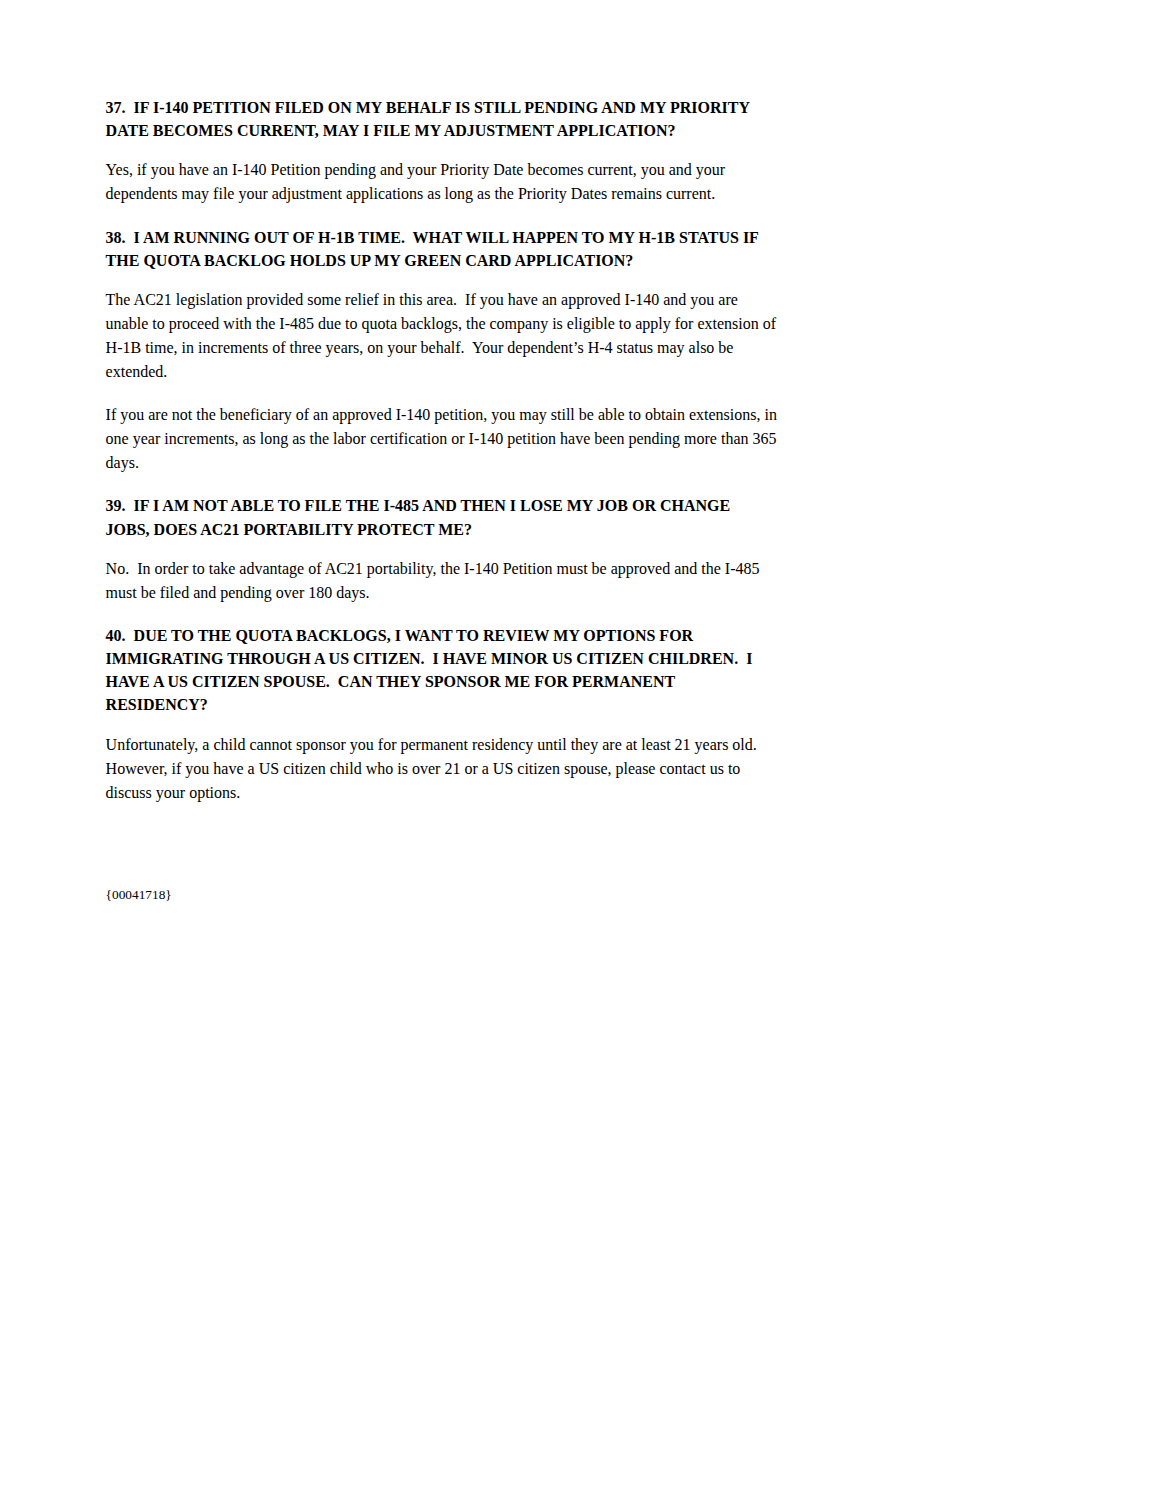37. If I-140 petition filed on my behalf is still pending and my priority date becomes current, may I file my adjustment application?
Yes, if you have an I-140 Petition pending and your Priority Date becomes current, you and your dependents may file your adjustment applications as long as the Priority Dates remains current.
38. I am running out of H-1B time. What will happen to my H-1B status if the quota backlog holds up my green card application?
The AC21 legislation provided some relief in this area. If you have an approved I-140 and you are unable to proceed with the I-485 due to quota backlogs, the company is eligible to apply for extension of H-1B time, in increments of three years, on your behalf. Your dependent’s H-4 status may also be extended.
If you are not the beneficiary of an approved I-140 petition, you may still be able to obtain extensions, in one year increments, as long as the labor certification or I-140 petition have been pending more than 365 days.
39. If I am not able to file the I-485 and then I lose my job or change jobs, does AC21 portability protect me?
No. In order to take advantage of AC21 portability, the I-140 Petition must be approved and the I-485 must be filed and pending over 180 days.
40. Due to the quota backlogs, I want to review my options for immigrating through a US citizen. I have minor US citizen children. I have a US citizen spouse. Can they sponsor me for permanent residency?
Unfortunately, a child cannot sponsor you for permanent residency until they are at least 21 years old. However, if you have a US citizen child who is over 21 or a US citizen spouse, please contact us to discuss your options.
{00041718}